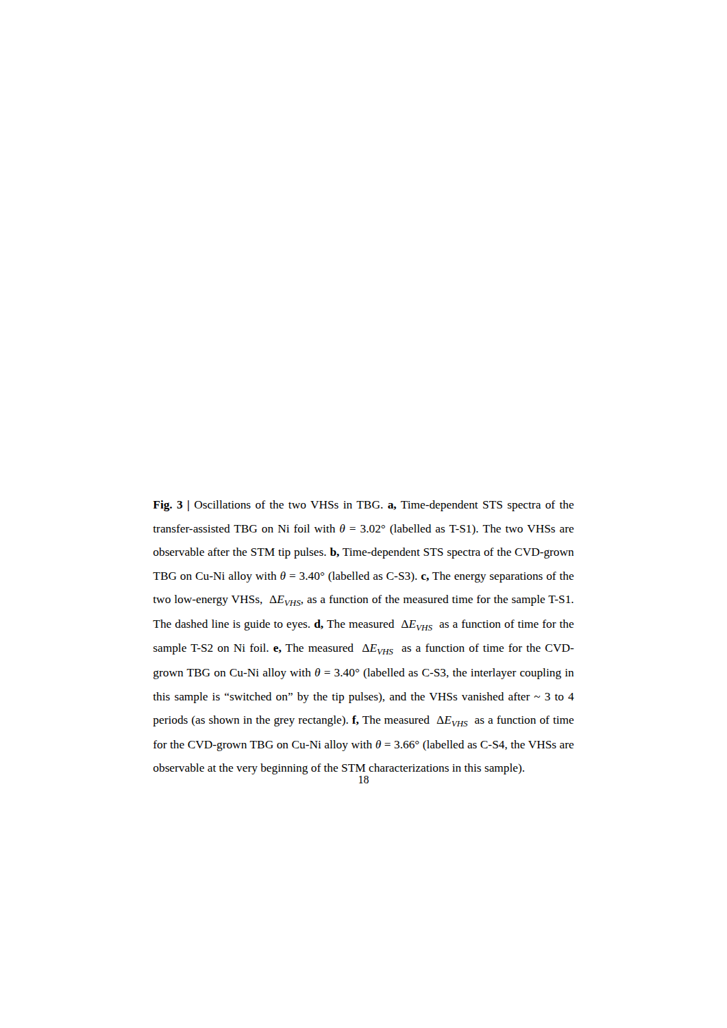Fig. 3 | Oscillations of the two VHSs in TBG. a, Time-dependent STS spectra of the transfer-assisted TBG on Ni foil with θ = 3.02° (labelled as T-S1). The two VHSs are observable after the STM tip pulses. b, Time-dependent STS spectra of the CVD-grown TBG on Cu-Ni alloy with θ = 3.40° (labelled as C-S3). c, The energy separations of the two low-energy VHSs, ΔEVHS, as a function of the measured time for the sample T-S1. The dashed line is guide to eyes. d, The measured ΔEVHS as a function of time for the sample T-S2 on Ni foil. e, The measured ΔEVHS as a function of time for the CVD-grown TBG on Cu-Ni alloy with θ = 3.40° (labelled as C-S3, the interlayer coupling in this sample is “switched on” by the tip pulses), and the VHSs vanished after ~ 3 to 4 periods (as shown in the grey rectangle). f, The measured ΔEVHS as a function of time for the CVD-grown TBG on Cu-Ni alloy with θ = 3.66° (labelled as C-S4, the VHSs are observable at the very beginning of the STM characterizations in this sample).
18